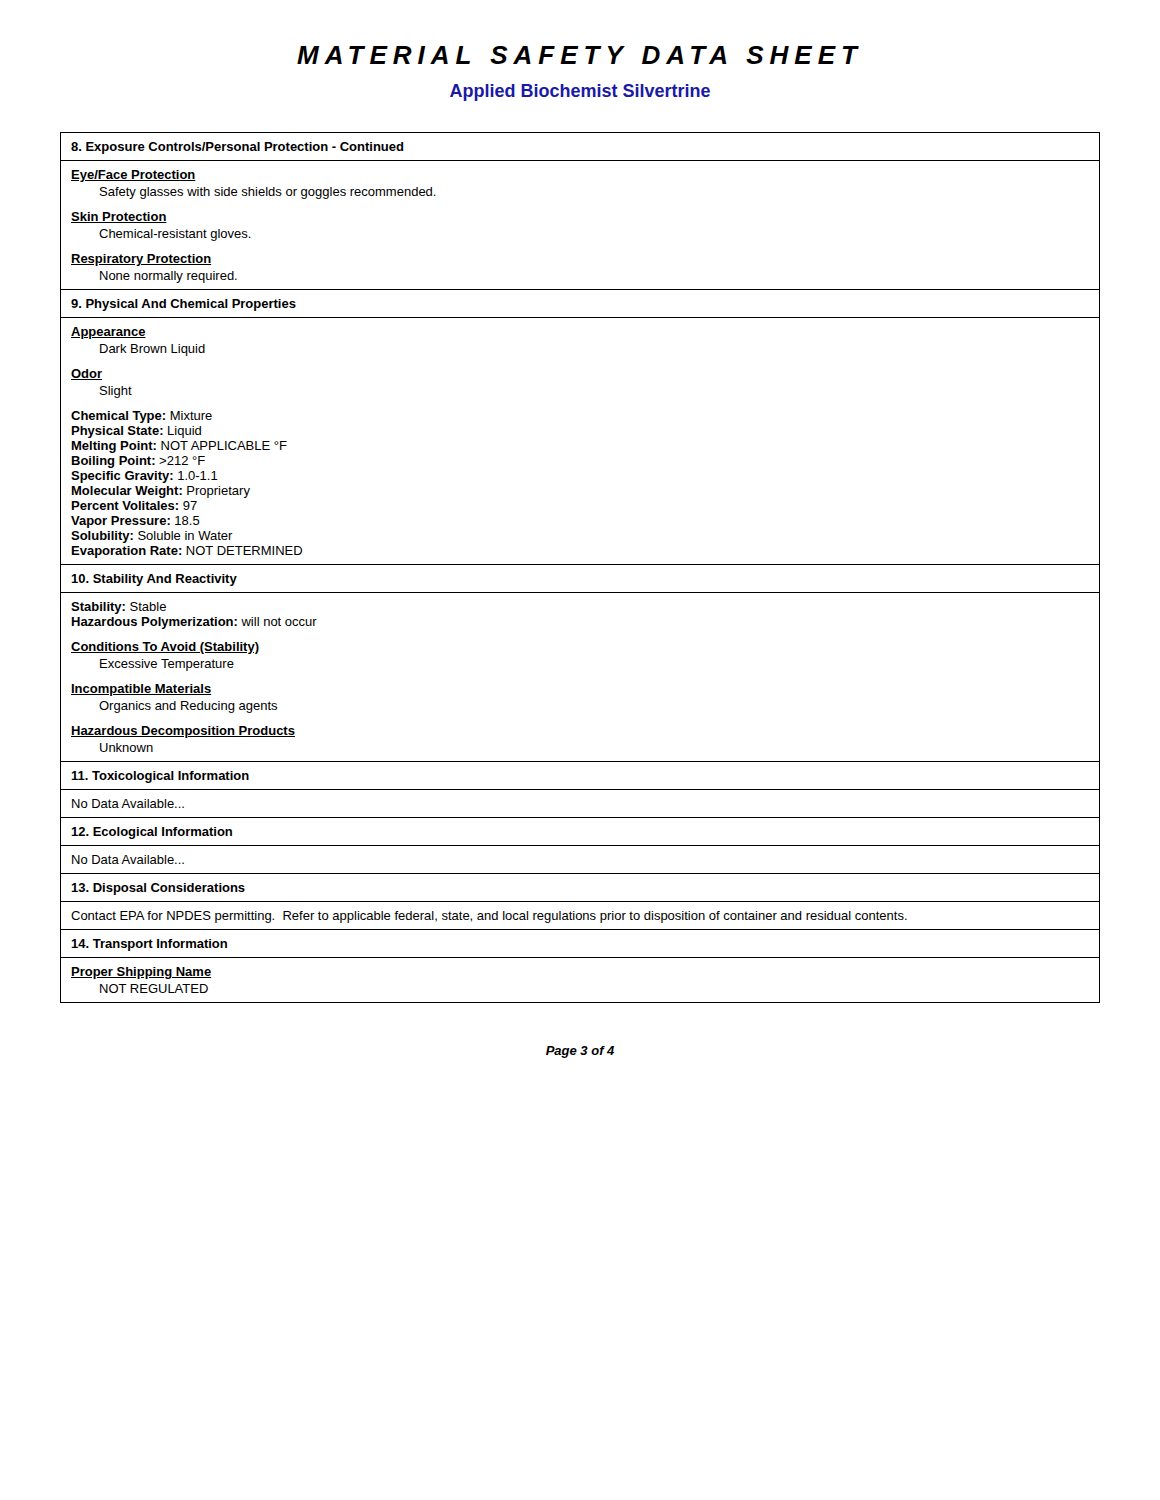MATERIAL SAFETY DATA SHEET
Applied Biochemist Silvertrine
| 8. Exposure Controls/Personal Protection - Continued |
| Eye/Face Protection Safety glasses with side shields or goggles recommended. Skin Protection Chemical-resistant gloves. Respiratory Protection None normally required. |
| 9. Physical And Chemical Properties |
| Appearance Dark Brown Liquid Odor Slight Chemical Type: Mixture Physical State: Liquid Melting Point: NOT APPLICABLE °F Boiling Point: >212 °F Specific Gravity: 1.0-1.1 Molecular Weight: Proprietary Percent Volitales: 97 Vapor Pressure: 18.5 Solubility: Soluble in Water Evaporation Rate: NOT DETERMINED |
| 10. Stability And Reactivity |
| Stability: Stable Hazardous Polymerization: will not occur Conditions To Avoid (Stability) Excessive Temperature Incompatible Materials Organics and Reducing agents Hazardous Decomposition Products Unknown |
| 11. Toxicological Information |
| No Data Available... |
| 12. Ecological Information |
| No Data Available... |
| 13. Disposal Considerations |
| Contact EPA for NPDES permitting. Refer to applicable federal, state, and local regulations prior to disposition of container and residual contents. |
| 14. Transport Information |
| Proper Shipping Name NOT REGULATED |
Page 3 of 4